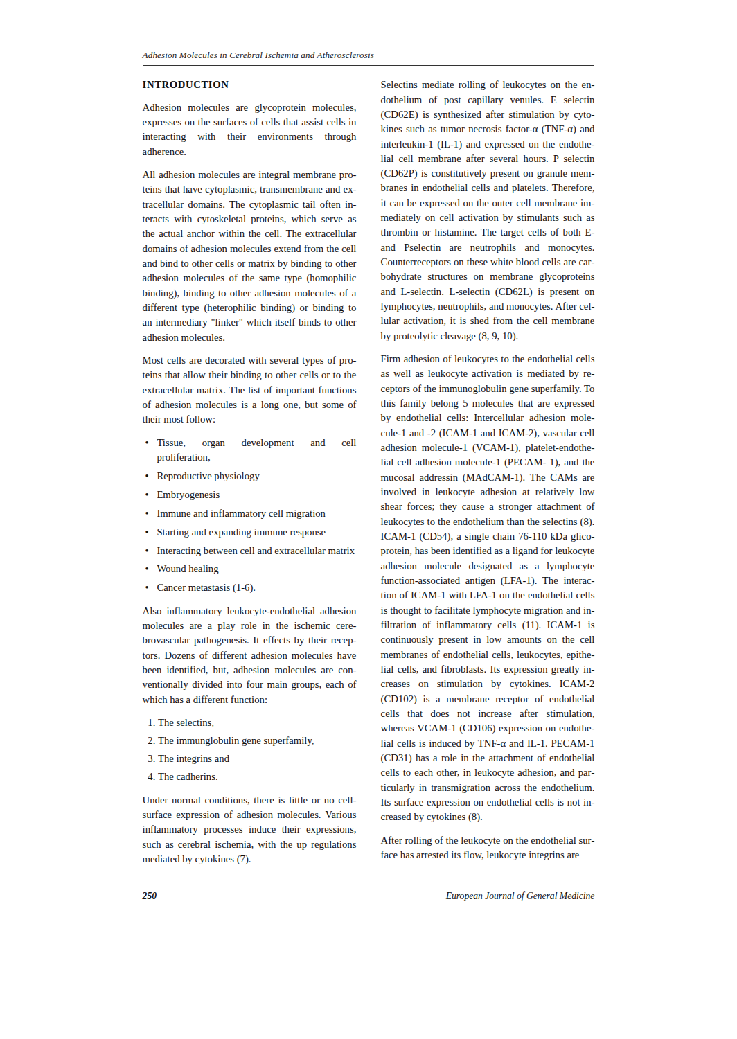Adhesion Molecules in Cerebral Ischemia and Atherosclerosis
INTRODUCTION
Adhesion molecules are glycoprotein molecules, expresses on the surfaces of cells that assist cells in interacting with their environments through adherence.
All adhesion molecules are integral membrane proteins that have cytoplasmic, transmembrane and extracellular domains. The cytoplasmic tail often interacts with cytoskeletal proteins, which serve as the actual anchor within the cell. The extracellular domains of adhesion molecules extend from the cell and bind to other cells or matrix by binding to other adhesion molecules of the same type (homophilic binding), binding to other adhesion molecules of a different type (heterophilic binding) or binding to an intermediary "linker" which itself binds to other adhesion molecules.
Most cells are decorated with several types of proteins that allow their binding to other cells or to the extracellular matrix. The list of important functions of adhesion molecules is a long one, but some of their most follow:
Tissue, organ development and cell proliferation,
Reproductive physiology
Embryogenesis
Immune and inflammatory cell migration
Starting and expanding immune response
Interacting between cell and extracellular matrix
Wound healing
Cancer metastasis (1-6).
Also inflammatory leukocyte-endothelial adhesion molecules are a play role in the ischemic cerebrovascular pathogenesis. It effects by their receptors. Dozens of different adhesion molecules have been identified, but, adhesion molecules are conventionally divided into four main groups, each of which has a different function:
The selectins,
The immunglobulin gene superfamily,
The integrins and
The cadherins.
Under normal conditions, there is little or no cell-surface expression of adhesion molecules. Various inflammatory processes induce their expressions, such as cerebral ischemia, with the up regulations mediated by cytokines (7).
Selectins mediate rolling of leukocytes on the endothelium of post capillary venules. E selectin (CD62E) is synthesized after stimulation by cytokines such as tumor necrosis factor-α (TNF-α) and interleukin-1 (IL-1) and expressed on the endothelial cell membrane after several hours. P selectin (CD62P) is constitutively present on granule membranes in endothelial cells and platelets. Therefore, it can be expressed on the outer cell membrane immediately on cell activation by stimulants such as thrombin or histamine. The target cells of both E- and Pselectin are neutrophils and monocytes. Counterreceptors on these white blood cells are carbohydrate structures on membrane glycoproteins and L-selectin. L-selectin (CD62L) is present on lymphocytes, neutrophils, and monocytes. After cellular activation, it is shed from the cell membrane by proteolytic cleavage (8, 9, 10).
Firm adhesion of leukocytes to the endothelial cells as well as leukocyte activation is mediated by receptors of the immunoglobulin gene superfamily. To this family belong 5 molecules that are expressed by endothelial cells: Intercellular adhesion molecule-1 and -2 (ICAM-1 and ICAM-2), vascular cell adhesion molecule-1 (VCAM-1), platelet-endothelial cell adhesion molecule-1 (PECAM- 1), and the mucosal addressin (MAdCAM-1). The CAMs are involved in leukocyte adhesion at relatively low shear forces; they cause a stronger attachment of leukocytes to the endothelium than the selectins (8). ICAM-1 (CD54), a single chain 76-110 kDa glicoprotein, has been identified as a ligand for leukocyte adhesion molecule designated as a lymphocyte function-associated antigen (LFA-1). The interaction of ICAM-1 with LFA-1 on the endothelial cells is thought to facilitate lymphocyte migration and infiltration of inflammatory cells (11). ICAM-1 is continuously present in low amounts on the cell membranes of endothelial cells, leukocytes, epithelial cells, and fibroblasts. Its expression greatly increases on stimulation by cytokines. ICAM-2 (CD102) is a membrane receptor of endothelial cells that does not increase after stimulation, whereas VCAM-1 (CD106) expression on endothelial cells is induced by TNF-α and IL-1. PECAM-1 (CD31) has a role in the attachment of endothelial cells to each other, in leukocyte adhesion, and particularly in transmigration across the endothelium. Its surface expression on endothelial cells is not increased by cytokines (8).
After rolling of the leukocyte on the endothelial surface has arrested its flow, leukocyte integrins are
250 European Journal of General Medicine